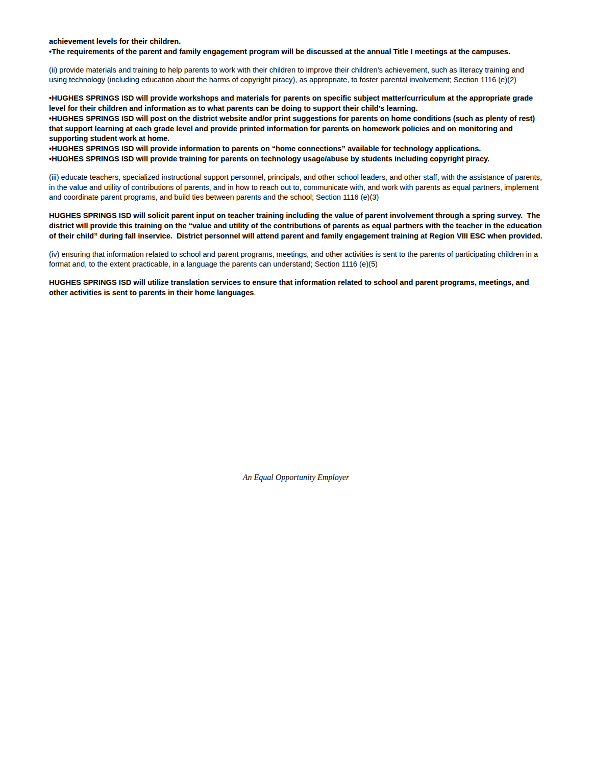achievement levels for their children.
•The requirements of the parent and family engagement program will be discussed at the annual Title I meetings at the campuses.
(ii) provide materials and training to help parents to work with their children to improve their children’s achievement, such as literacy training and using technology (including education about the harms of copyright piracy), as appropriate, to foster parental involvement; Section 1116 (e)(2)
•HUGHES SPRINGS ISD will provide workshops and materials for parents on specific subject matter/curriculum at the appropriate grade level for their children and information as to what parents can be doing to support their child’s learning.
•HUGHES SPRINGS ISD will post on the district website and/or print suggestions for parents on home conditions (such as plenty of rest) that support learning at each grade level and provide printed information for parents on homework policies and on monitoring and supporting student work at home.
•HUGHES SPRINGS ISD will provide information to parents on “home connections” available for technology applications.
•HUGHES SPRINGS ISD will provide training for parents on technology usage/abuse by students including copyright piracy.
(iii) educate teachers, specialized instructional support personnel, principals, and other school leaders, and other staff, with the assistance of parents, in the value and utility of contributions of parents, and in how to reach out to, communicate with, and work with parents as equal partners, implement and coordinate parent programs, and build ties between parents and the school; Section 1116 (e)(3)
HUGHES SPRINGS ISD will solicit parent input on teacher training including the value of parent involvement through a spring survey. The district will provide this training on the “value and utility of the contributions of parents as equal partners with the teacher in the education of their child” during fall inservice. District personnel will attend parent and family engagement training at Region VIII ESC when provided.
(iv) ensuring that information related to school and parent programs, meetings, and other activities is sent to the parents of participating children in a format and, to the extent practicable, in a language the parents can understand; Section 1116 (e)(5)
HUGHES SPRINGS ISD will utilize translation services to ensure that information related to school and parent programs, meetings, and other activities is sent to parents in their home languages.
An Equal Opportunity Employer